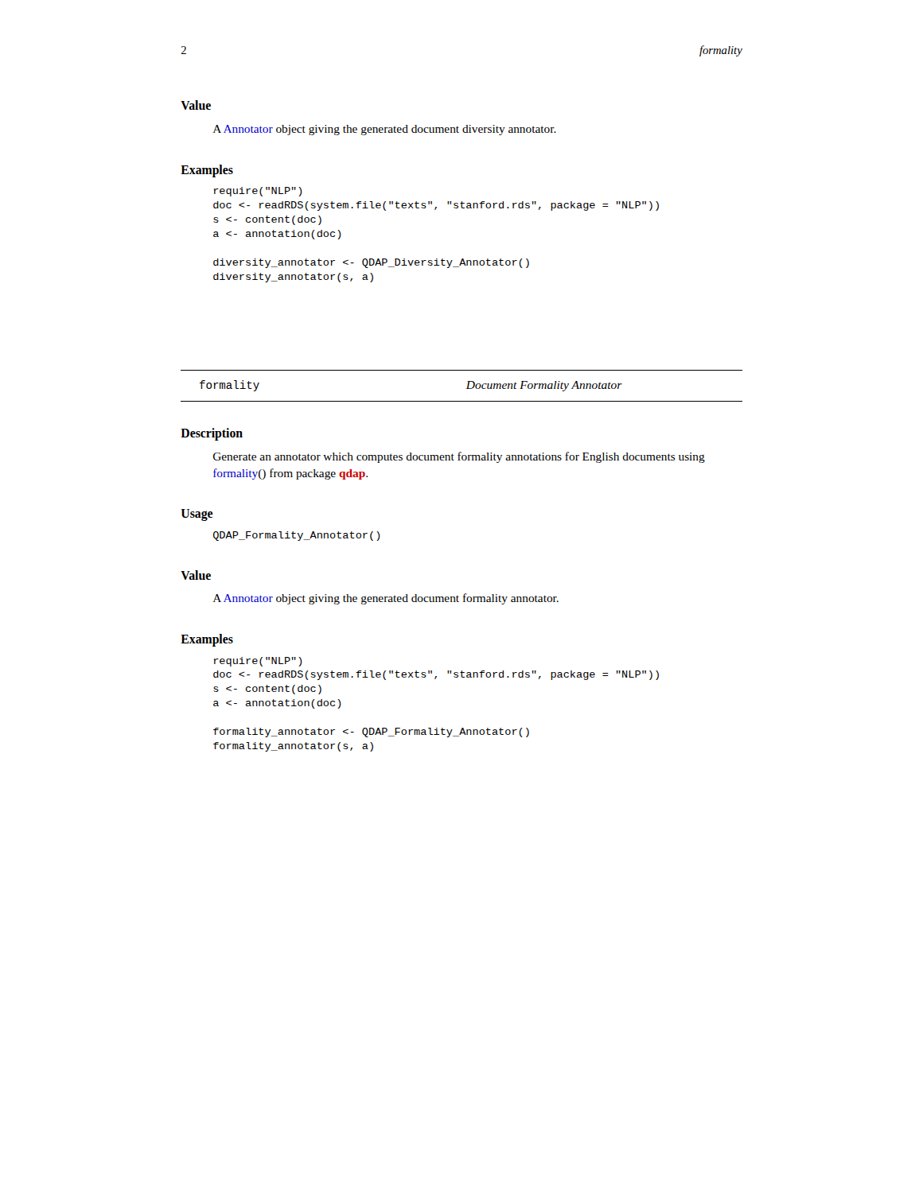2
formality
Value
A Annotator object giving the generated document diversity annotator.
Examples
require("NLP")
doc <- readRDS(system.file("texts", "stanford.rds", package = "NLP"))
s <- content(doc)
a <- annotation(doc)

diversity_annotator <- QDAP_Diversity_Annotator()
diversity_annotator(s, a)
formality
Document Formality Annotator
Description
Generate an annotator which computes document formality annotations for English documents using formality() from package qdap.
Usage
QDAP_Formality_Annotator()
Value
A Annotator object giving the generated document formality annotator.
Examples
require("NLP")
doc <- readRDS(system.file("texts", "stanford.rds", package = "NLP"))
s <- content(doc)
a <- annotation(doc)

formality_annotator <- QDAP_Formality_Annotator()
formality_annotator(s, a)